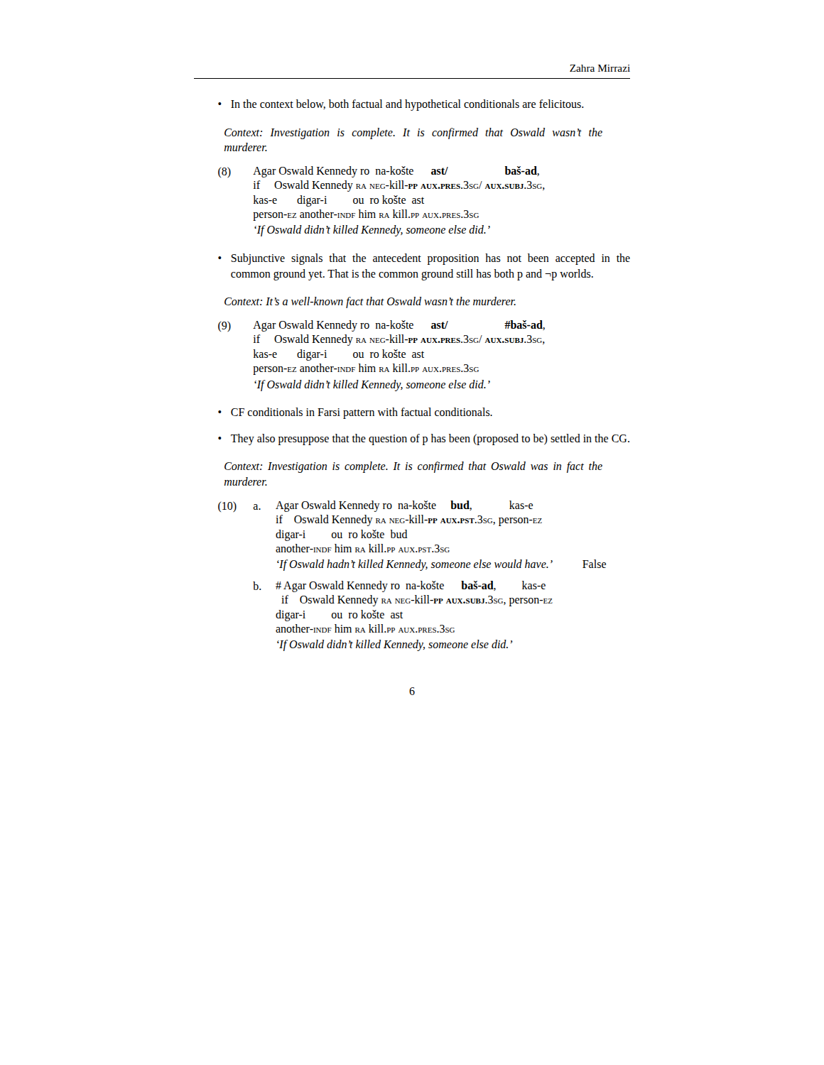Zahra Mirrazi
In the context below, both factual and hypothetical conditionals are felicitous.
Context: Investigation is complete. It is confirmed that Oswald wasn’t the murderer.
(8)
Agar Oswald Kennedy ro na-košte ast/ baš-ad,
if Oswald Kennedy ra neg-kill-pp aux.pres.3sg/ aux.subj.3sg,
kas-e digar-i ou ro košte ast
person-ez another-indf him ra kill.pp aux.pres.3sg
‘If Oswald didn’t killed Kennedy, someone else did.’
Subjunctive signals that the antecedent proposition has not been accepted in the common ground yet. That is the common ground still has both p and ¬p worlds.
Context: It’s a well-known fact that Oswald wasn’t the murderer.
(9)
Agar Oswald Kennedy ro na-košte ast/ #baš-ad,
if Oswald Kennedy ra neg-kill-pp aux.pres.3sg/ aux.subj.3sg,
kas-e digar-i ou ro košte ast
person-ez another-indf him ra kill.pp aux.pres.3sg
‘If Oswald didn’t killed Kennedy, someone else did.’
CF conditionals in Farsi pattern with factual conditionals.
They also presuppose that the question of p has been (proposed to be) settled in the CG.
Context: Investigation is complete. It is confirmed that Oswald was in fact the murderer.
(10)
a.
Agar Oswald Kennedy ro na-košte bud, kas-e
if Oswald Kennedy ra neg-kill-pp aux.pst.3sg, person-ez
digar-i ou ro košte bud
another-indf him ra kill.pp aux.pst.3sg
‘If Oswald hadn’t killed Kennedy, someone else would have.’False
b.
# Agar Oswald Kennedy ro na-košte baš-ad, kas-e
if Oswald Kennedy ra neg-kill-pp aux.subj.3sg, person-ez
digar-i ou ro košte ast
another-indf him ra kill.pp aux.pres.3sg
‘If Oswald didn’t killed Kennedy, someone else did.’
6